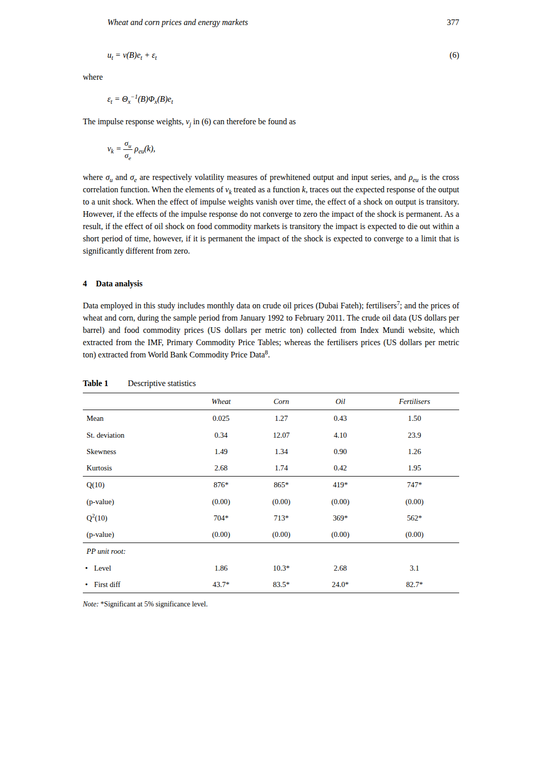Wheat and corn prices and energy markets 377
ut = v(B)et + εt (6)
where
εt = Θx−1(B)Φx(B)et
The impulse response weights, vj in (6) can therefore be found as
vk = σu σe ρeu(k),
where σu and σe are respectively volatility measures of prewhitened output and input series, and ρeu is the cross correlation function. When the elements of vk treated as a function k, traces out the expected response of the output to a unit shock. When the effect of impulse weights vanish over time, the effect of a shock on output is transitory. However, if the effects of the impulse response do not converge to zero the impact of the shock is permanent. As a result, if the effect of oil shock on food commodity markets is transitory the impact is expected to die out within a short period of time, however, if it is permanent the impact of the shock is expected to converge to a limit that is significantly different from zero.
4 Data analysis
Data employed in this study includes monthly data on crude oil prices (Dubai Fateh); fertilisers7; and the prices of wheat and corn, during the sample period from January 1992 to February 2011. The crude oil data (US dollars per barrel) and food commodity prices (US dollars per metric ton) collected from Index Mundi website, which extracted from the IMF, Primary Commodity Price Tables; whereas the fertilisers prices (US dollars per metric ton) extracted from World Bank Commodity Price Data8.
Table 1 Descriptive statistics
| | Wheat | Corn | Oil | Fertilisers |
| --- | --- | --- | --- | --- |
| Mean | 0.025 | 1.27 | 0.43 | 1.50 |
| St. deviation | 0.34 | 12.07 | 4.10 | 23.9 |
| Skewness | 1.49 | 1.34 | 0.90 | 1.26 |
| Kurtosis | 2.68 | 1.74 | 0.42 | 1.95 |
| Q(10) | 876* | 865* | 419* | 747* |
| (p-value) | (0.00) | (0.00) | (0.00) | (0.00) |
| Q 2 (10) | 704* | 713* | 369* | 562* |
| (p-value) | (0.00) | (0.00) | (0.00) | (0.00) |
| PP unit root: | | | | |
| Level | 1.86 | 10.3* | 2.68 | 3.1 |
| First diff | 43.7* | 83.5* | 24.0* | 82.7* |
Note: *Significant at 5% significance level.